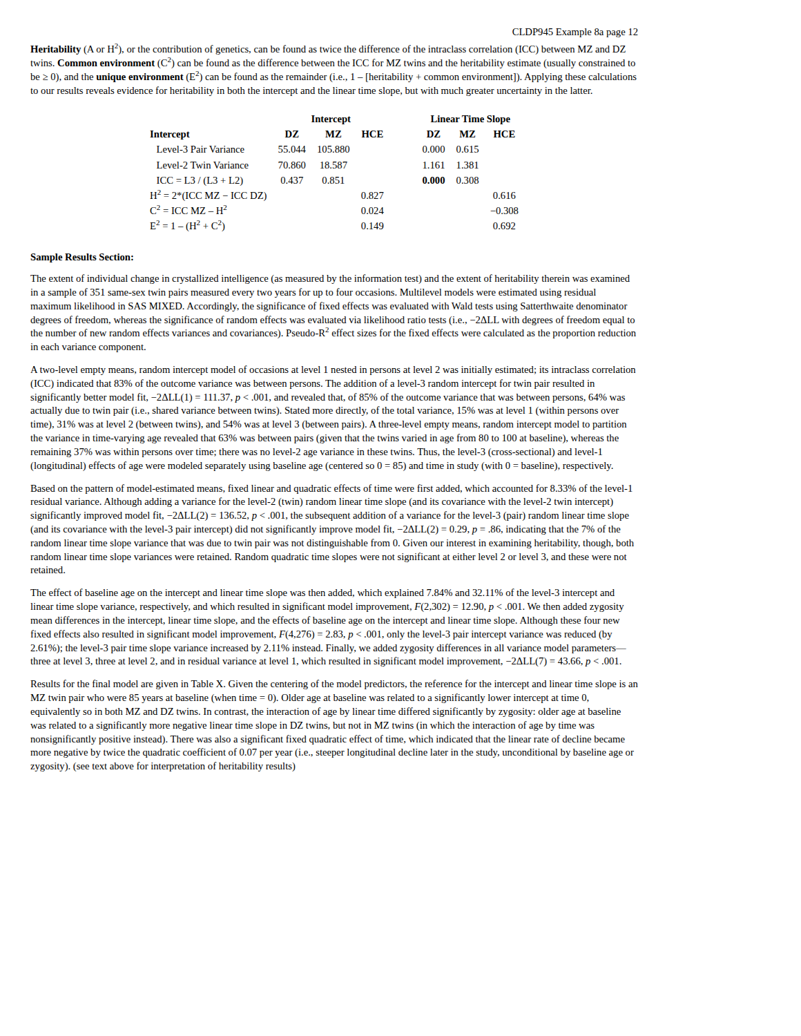CLDP945 Example 8a page 12
Heritability (A or H2), or the contribution of genetics, can be found as twice the difference of the intraclass correlation (ICC) between MZ and DZ twins. Common environment (C2) can be found as the difference between the ICC for MZ twins and the heritability estimate (usually constrained to be ≥ 0), and the unique environment (E2) can be found as the remainder (i.e., 1 – [heritability + common environment]). Applying these calculations to our results reveals evidence for heritability in both the intercept and the linear time slope, but with much greater uncertainty in the latter.
| | Intercept | | Linear Time Slope |
| --- | --- | --- | --- |
| Intercept | DZ | MZ | HCE | | DZ | MZ | HCE |
| Level-3 Pair Variance | 55.044 | 105.880 | | | 0.000 | 0.615 | |
| Level-2 Twin Variance | 70.860 | 18.587 | | | 1.161 | 1.381 | |
| ICC = L3 / (L3 + L2) | 0.437 | 0.851 | | | 0.000 | 0.308 | |
| H 2 = 2*(ICC MZ − ICC DZ) | | | 0.827 | | | | 0.616 |
| C 2 = ICC MZ – H 2 | | | 0.024 | | | | −0.308 |
| E 2 = 1 – (H 2 + C 2 ) | | | 0.149 | | | | 0.692 |
Sample Results Section:
The extent of individual change in crystallized intelligence (as measured by the information test) and the extent of heritability therein was examined in a sample of 351 same-sex twin pairs measured every two years for up to four occasions. Multilevel models were estimated using residual maximum likelihood in SAS MIXED. Accordingly, the significance of fixed effects was evaluated with Wald tests using Satterthwaite denominator degrees of freedom, whereas the significance of random effects was evaluated via likelihood ratio tests (i.e., −2ΔLL with degrees of freedom equal to the number of new random effects variances and covariances). Pseudo-R2 effect sizes for the fixed effects were calculated as the proportion reduction in each variance component.
A two-level empty means, random intercept model of occasions at level 1 nested in persons at level 2 was initially estimated; its intraclass correlation (ICC) indicated that 83% of the outcome variance was between persons. The addition of a level-3 random intercept for twin pair resulted in significantly better model fit, −2ΔLL(1) = 111.37, p < .001, and revealed that, of 85% of the outcome variance that was between persons, 64% was actually due to twin pair (i.e., shared variance between twins). Stated more directly, of the total variance, 15% was at level 1 (within persons over time), 31% was at level 2 (between twins), and 54% was at level 3 (between pairs). A three-level empty means, random intercept model to partition the variance in time-varying age revealed that 63% was between pairs (given that the twins varied in age from 80 to 100 at baseline), whereas the remaining 37% was within persons over time; there was no level-2 age variance in these twins. Thus, the level-3 (cross-sectional) and level-1 (longitudinal) effects of age were modeled separately using baseline age (centered so 0 = 85) and time in study (with 0 = baseline), respectively.
Based on the pattern of model-estimated means, fixed linear and quadratic effects of time were first added, which accounted for 8.33% of the level-1 residual variance. Although adding a variance for the level-2 (twin) random linear time slope (and its covariance with the level-2 twin intercept) significantly improved model fit, −2ΔLL(2) = 136.52, p < .001, the subsequent addition of a variance for the level-3 (pair) random linear time slope (and its covariance with the level-3 pair intercept) did not significantly improve model fit, −2ΔLL(2) = 0.29, p = .86, indicating that the 7% of the random linear time slope variance that was due to twin pair was not distinguishable from 0. Given our interest in examining heritability, though, both random linear time slope variances were retained. Random quadratic time slopes were not significant at either level 2 or level 3, and these were not retained.
The effect of baseline age on the intercept and linear time slope was then added, which explained 7.84% and 32.11% of the level-3 intercept and linear time slope variance, respectively, and which resulted in significant model improvement, F(2,302) = 12.90, p < .001. We then added zygosity mean differences in the intercept, linear time slope, and the effects of baseline age on the intercept and linear time slope. Although these four new fixed effects also resulted in significant model improvement, F(4,276) = 2.83, p < .001, only the level-3 pair intercept variance was reduced (by 2.61%); the level-3 pair time slope variance increased by 2.11% instead. Finally, we added zygosity differences in all variance model parameters—three at level 3, three at level 2, and in residual variance at level 1, which resulted in significant model improvement, −2ΔLL(7) = 43.66, p < .001.
Results for the final model are given in Table X. Given the centering of the model predictors, the reference for the intercept and linear time slope is an MZ twin pair who were 85 years at baseline (when time = 0). Older age at baseline was related to a significantly lower intercept at time 0, equivalently so in both MZ and DZ twins. In contrast, the interaction of age by linear time differed significantly by zygosity: older age at baseline was related to a significantly more negative linear time slope in DZ twins, but not in MZ twins (in which the interaction of age by time was nonsignificantly positive instead). There was also a significant fixed quadratic effect of time, which indicated that the linear rate of decline became more negative by twice the quadratic coefficient of 0.07 per year (i.e., steeper longitudinal decline later in the study, unconditional by baseline age or zygosity). (see text above for interpretation of heritability results)